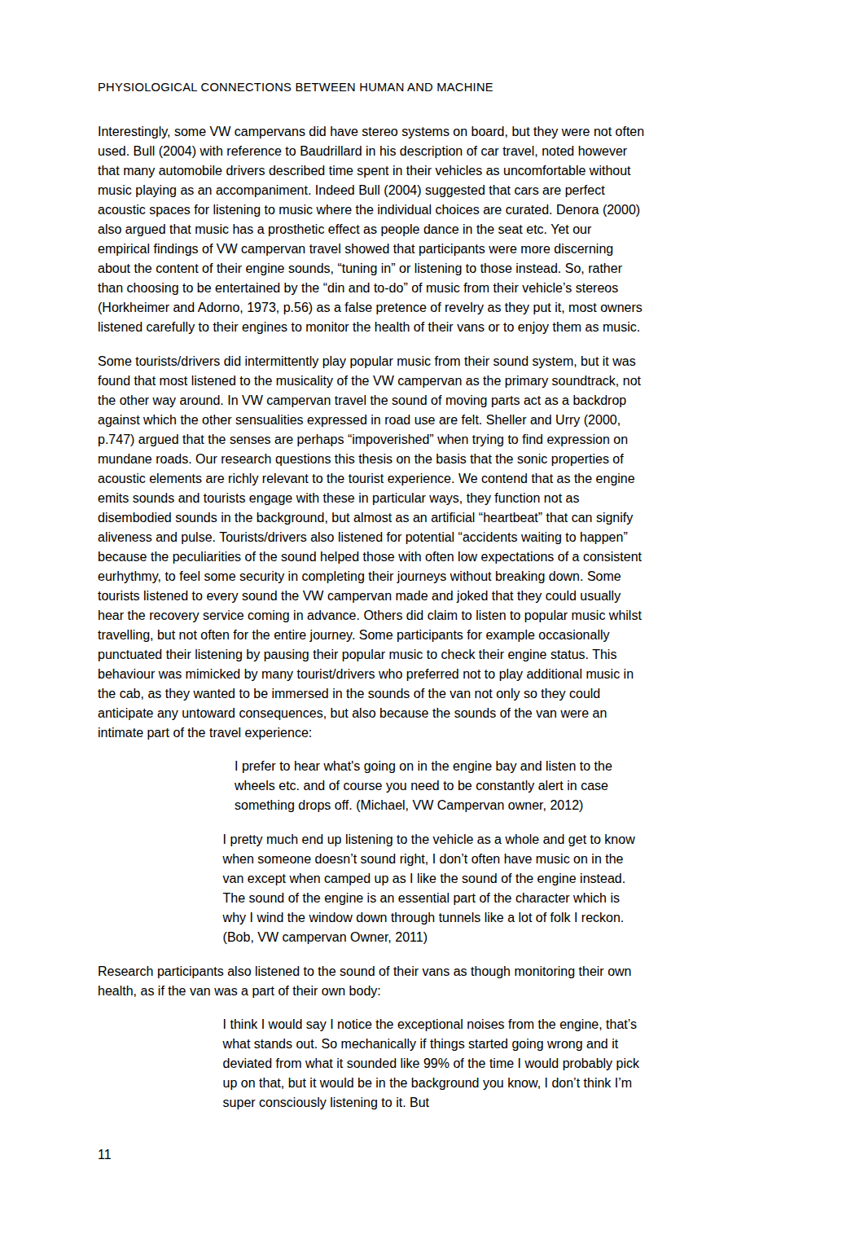PHYSIOLOGICAL CONNECTIONS BETWEEN HUMAN AND MACHINE
Interestingly, some VW campervans did have stereo systems on board, but they were not often used. Bull (2004) with reference to Baudrillard in his description of car travel, noted however that many automobile drivers described time spent in their vehicles as uncomfortable without music playing as an accompaniment. Indeed Bull (2004) suggested that cars are perfect acoustic spaces for listening to music where the individual choices are curated. Denora (2000) also argued that music has a prosthetic effect as people dance in the seat etc. Yet our empirical findings of VW campervan travel showed that participants were more discerning about the content of their engine sounds, “tuning in” or listening to those instead. So, rather than choosing to be entertained by the “din and to-do” of music from their vehicle’s stereos (Horkheimer and Adorno, 1973, p.56) as a false pretence of revelry as they put it, most owners listened carefully to their engines to monitor the health of their vans or to enjoy them as music.
Some tourists/drivers did intermittently play popular music from their sound system, but it was found that most listened to the musicality of the VW campervan as the primary soundtrack, not the other way around. In VW campervan travel the sound of moving parts act as a backdrop against which the other sensualities expressed in road use are felt. Sheller and Urry (2000, p.747) argued that the senses are perhaps “impoverished” when trying to find expression on mundane roads. Our research questions this thesis on the basis that the sonic properties of acoustic elements are richly relevant to the tourist experience. We contend that as the engine emits sounds and tourists engage with these in particular ways, they function not as disembodied sounds in the background, but almost as an artificial “heartbeat” that can signify aliveness and pulse. Tourists/drivers also listened for potential “accidents waiting to happen” because the peculiarities of the sound helped those with often low expectations of a consistent eurhythmy, to feel some security in completing their journeys without breaking down. Some tourists listened to every sound the VW campervan made and joked that they could usually hear the recovery service coming in advance. Others did claim to listen to popular music whilst travelling, but not often for the entire journey. Some participants for example occasionally punctuated their listening by pausing their popular music to check their engine status. This behaviour was mimicked by many tourist/drivers who preferred not to play additional music in the cab, as they wanted to be immersed in the sounds of the van not only so they could anticipate any untoward consequences, but also because the sounds of the van were an intimate part of the travel experience:
I prefer to hear what's going on in the engine bay and listen to the wheels etc. and of course you need to be constantly alert in case something drops off. (Michael, VW Campervan owner, 2012)
I pretty much end up listening to the vehicle as a whole and get to know when someone doesn’t sound right, I don’t often have music on in the van except when camped up as I like the sound of the engine instead. The sound of the engine is an essential part of the character which is why I wind the window down through tunnels like a lot of folk I reckon. (Bob, VW campervan Owner, 2011)
Research participants also listened to the sound of their vans as though monitoring their own health, as if the van was a part of their own body:
I think I would say I notice the exceptional noises from the engine, that’s what stands out. So mechanically if things started going wrong and it deviated from what it sounded like 99% of the time I would probably pick up on that, but it would be in the background you know, I don’t think I’m super consciously listening to it. But
11